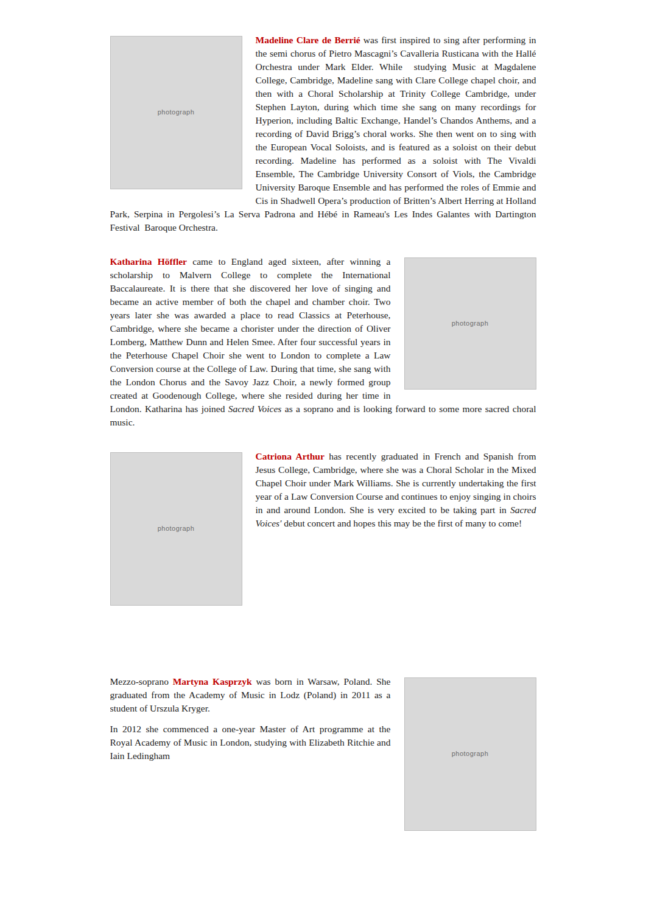photograph
Madeline Clare de Berrié was first inspired to sing after performing in the semi chorus of Pietro Mascagni’s Cavalleria Rusticana with the Hallé Orchestra under Mark Elder. While studying Music at Magdalene College, Cambridge, Madeline sang with Clare College chapel choir, and then with a Choral Scholarship at Trinity College Cambridge, under Stephen Layton, during which time she sang on many recordings for Hyperion, including Baltic Exchange, Handel’s Chandos Anthems, and a recording of David Brigg’s choral works. She then went on to sing with the European Vocal Soloists, and is featured as a soloist on their debut recording. Madeline has performed as a soloist with The Vivaldi Ensemble, The Cambridge University Consort of Viols, the Cambridge University Baroque Ensemble and has performed the roles of Emmie and Cis in Shadwell Opera’s production of Britten’s Albert Herring at Holland Park, Serpina in Pergolesi’s La Serva Padrona and Hébé in Rameau's Les Indes Galantes with Dartington Festival Baroque Orchestra.
photograph
Katharina Höffler came to England aged sixteen, after winning a scholarship to Malvern College to complete the International Baccalaureate. It is there that she discovered her love of singing and became an active member of both the chapel and chamber choir. Two years later she was awarded a place to read Classics at Peterhouse, Cambridge, where she became a chorister under the direction of Oliver Lomberg, Matthew Dunn and Helen Smee. After four successful years in the Peterhouse Chapel Choir she went to London to complete a Law Conversion course at the College of Law. During that time, she sang with the London Chorus and the Savoy Jazz Choir, a newly formed group created at Goodenough College, where she resided during her time in London. Katharina has joined Sacred Voices as a soprano and is looking forward to some more sacred choral music.
photograph
Catriona Arthur has recently graduated in French and Spanish from Jesus College, Cambridge, where she was a Choral Scholar in the Mixed Chapel Choir under Mark Williams. She is currently undertaking the first year of a Law Conversion Course and continues to enjoy singing in choirs in and around London. She is very excited to be taking part in Sacred Voices' debut concert and hopes this may be the first of many to come!
photograph
Mezzo-soprano Martyna Kasprzyk was born in Warsaw, Poland. She graduated from the Academy of Music in Lodz (Poland) in 2011 as a student of Urszula Kryger.
In 2012 she commenced a one-year Master of Art programme at the Royal Academy of Music in London, studying with Elizabeth Ritchie and Iain Ledingham